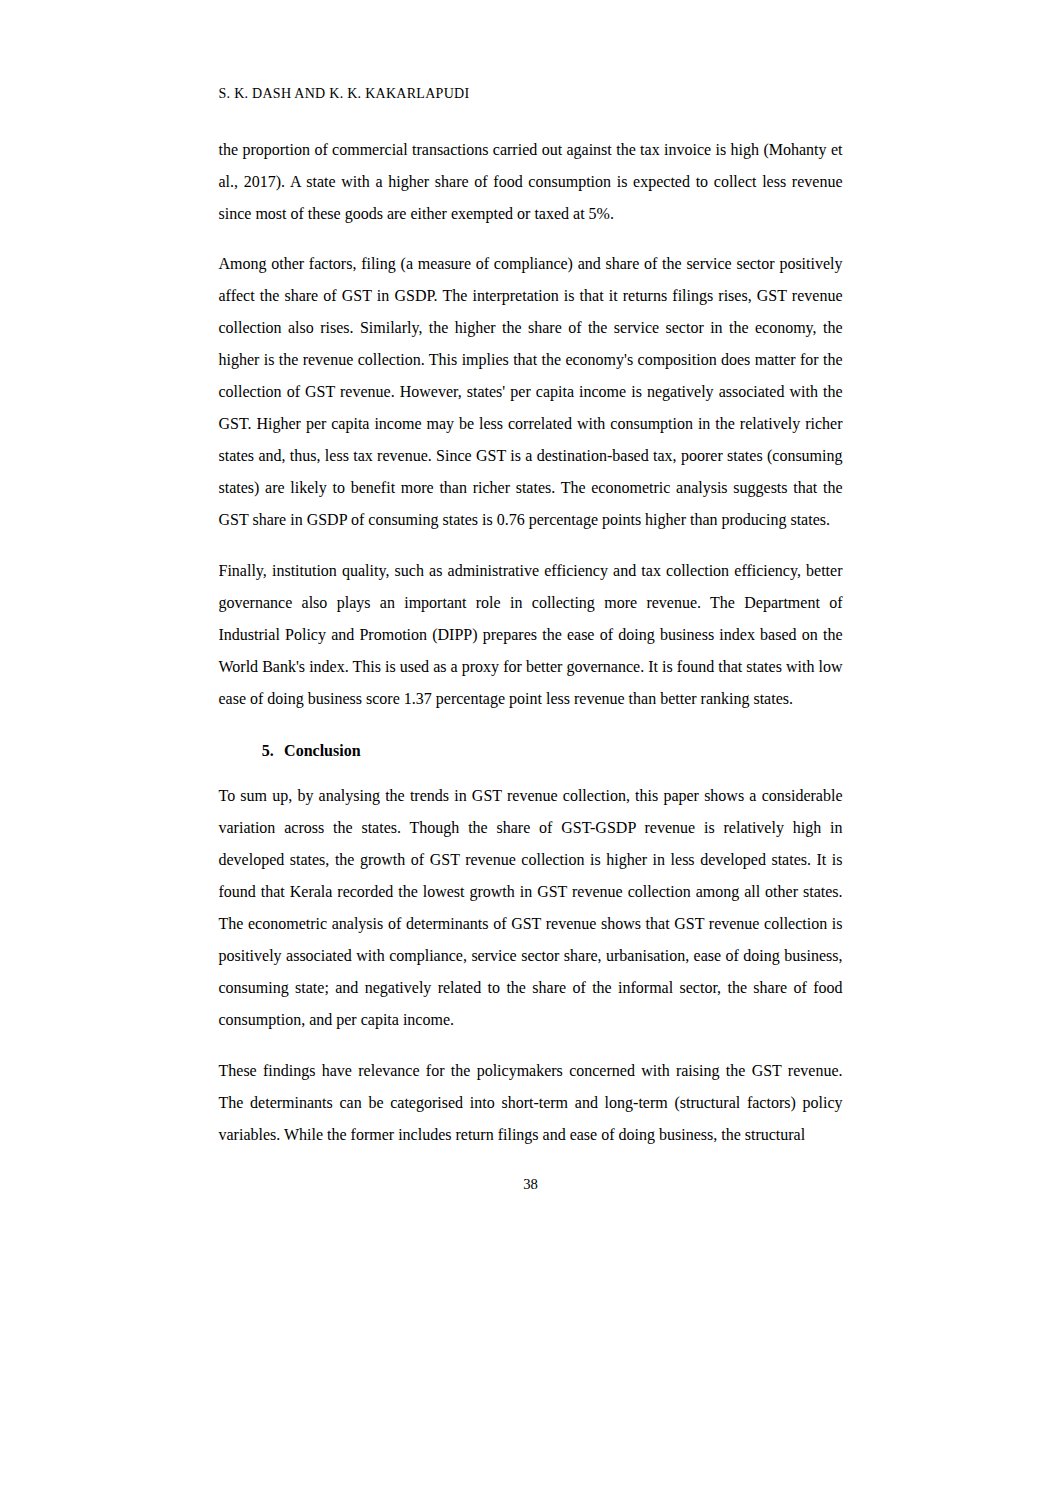S. K. DASH AND K. K. KAKARLAPUDI
the proportion of commercial transactions carried out against the tax invoice is high (Mohanty et al., 2017). A state with a higher share of food consumption is expected to collect less revenue since most of these goods are either exempted or taxed at 5%.
Among other factors, filing (a measure of compliance) and share of the service sector positively affect the share of GST in GSDP. The interpretation is that it returns filings rises, GST revenue collection also rises. Similarly, the higher the share of the service sector in the economy, the higher is the revenue collection. This implies that the economy's composition does matter for the collection of GST revenue. However, states' per capita income is negatively associated with the GST. Higher per capita income may be less correlated with consumption in the relatively richer states and, thus, less tax revenue. Since GST is a destination-based tax, poorer states (consuming states) are likely to benefit more than richer states. The econometric analysis suggests that the GST share in GSDP of consuming states is 0.76 percentage points higher than producing states.
Finally, institution quality, such as administrative efficiency and tax collection efficiency, better governance also plays an important role in collecting more revenue. The Department of Industrial Policy and Promotion (DIPP) prepares the ease of doing business index based on the World Bank's index. This is used as a proxy for better governance. It is found that states with low ease of doing business score 1.37 percentage point less revenue than better ranking states.
5. Conclusion
To sum up, by analysing the trends in GST revenue collection, this paper shows a considerable variation across the states. Though the share of GST-GSDP revenue is relatively high in developed states, the growth of GST revenue collection is higher in less developed states. It is found that Kerala recorded the lowest growth in GST revenue collection among all other states. The econometric analysis of determinants of GST revenue shows that GST revenue collection is positively associated with compliance, service sector share, urbanisation, ease of doing business, consuming state; and negatively related to the share of the informal sector, the share of food consumption, and per capita income.
These findings have relevance for the policymakers concerned with raising the GST revenue. The determinants can be categorised into short-term and long-term (structural factors) policy variables. While the former includes return filings and ease of doing business, the structural
38